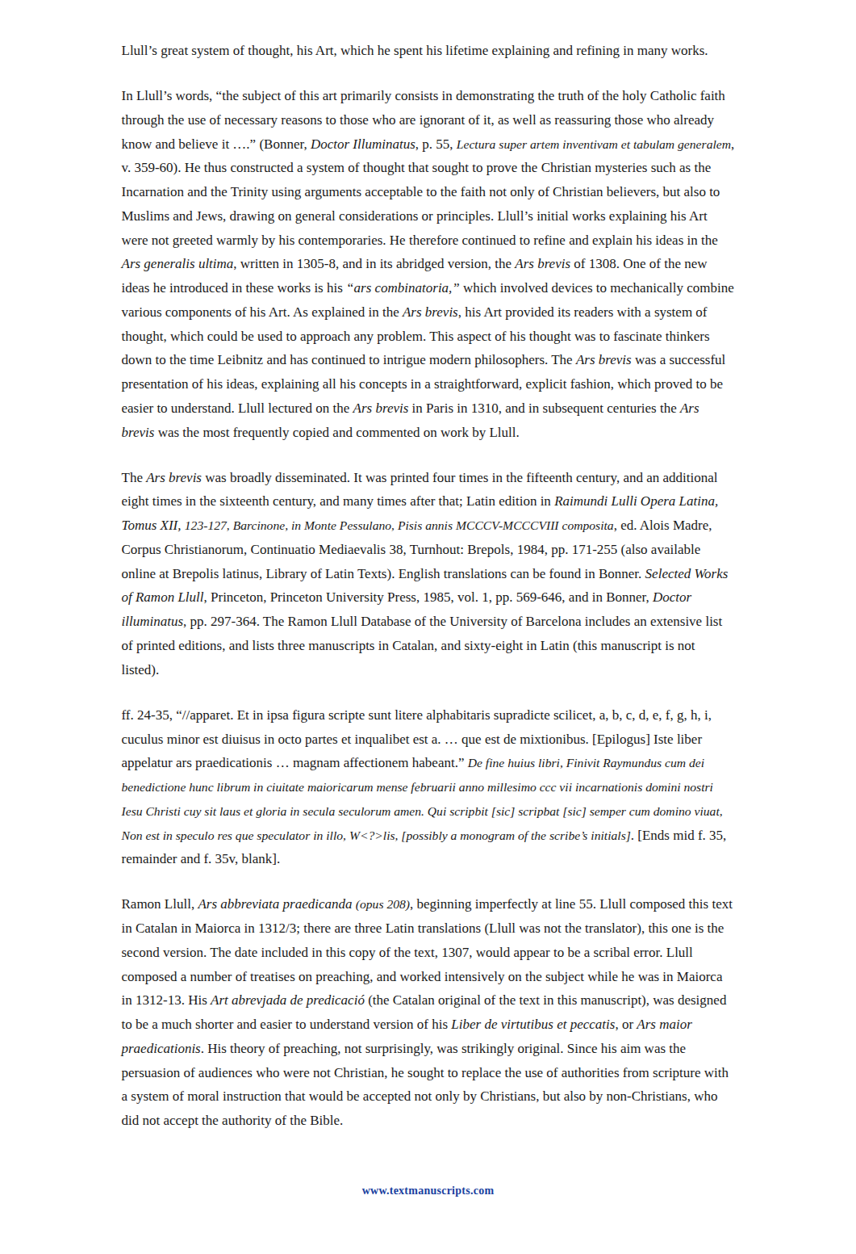Llull’s great system of thought, his Art, which he spent his lifetime explaining and refining in many works.
In Llull’s words, “the subject of this art primarily consists in demonstrating the truth of the holy Catholic faith through the use of necessary reasons to those who are ignorant of it, as well as reassuring those who already know and believe it ….” (Bonner, Doctor Illuminatus, p. 55, Lectura super artem inventivam et tabulam generalem, v. 359-60). He thus constructed a system of thought that sought to prove the Christian mysteries such as the Incarnation and the Trinity using arguments acceptable to the faith not only of Christian believers, but also to Muslims and Jews, drawing on general considerations or principles. Llull’s initial works explaining his Art were not greeted warmly by his contemporaries. He therefore continued to refine and explain his ideas in the Ars generalis ultima, written in 1305-8, and in its abridged version, the Ars brevis of 1308. One of the new ideas he introduced in these works is his “ars combinatoria,” which involved devices to mechanically combine various components of his Art. As explained in the Ars brevis, his Art provided its readers with a system of thought, which could be used to approach any problem. This aspect of his thought was to fascinate thinkers down to the time Leibnitz and has continued to intrigue modern philosophers. The Ars brevis was a successful presentation of his ideas, explaining all his concepts in a straightforward, explicit fashion, which proved to be easier to understand. Llull lectured on the Ars brevis in Paris in 1310, and in subsequent centuries the Ars brevis was the most frequently copied and commented on work by Llull.
The Ars brevis was broadly disseminated. It was printed four times in the fifteenth century, and an additional eight times in the sixteenth century, and many times after that; Latin edition in Raimundi Lulli Opera Latina, Tomus XII, 123-127, Barcinone, in Monte Pessulano, Pisis annis MCCCV-MCCCVIII composita, ed. Alois Madre, Corpus Christianorum, Continuatio Mediaevalis 38, Turnhout: Brepols, 1984, pp. 171-255 (also available online at Brepolis latinus, Library of Latin Texts). English translations can be found in Bonner. Selected Works of Ramon Llull, Princeton, Princeton University Press, 1985, vol. 1, pp. 569-646, and in Bonner, Doctor illuminatus, pp. 297-364. The Ramon Llull Database of the University of Barcelona includes an extensive list of printed editions, and lists three manuscripts in Catalan, and sixty-eight in Latin (this manuscript is not listed).
ff. 24-35, “//apparet. Et in ipsa figura scripte sunt litere alphabitaris supradicte scilicet, a, b, c, d, e, f, g, h, i, cuculus minor est diuisus in octo partes et inqualibet est a. … que est de mixtionibus. [Epilogus] Iste liber appelatur ars praedicationis … magnam affectionem habeant.” De fine huius libri, Finivit Raymundus cum dei benedictione hunc librum in ciuitate maioricarum mense februarii anno millesimo ccc vii incarnationis domini nostri Iesu Christi cuy sit laus et gloria in secula seculorum amen. Qui scripbit [sic] scripbat [sic] semper cum domino viuat, Non est in speculo res que speculator in illo, W<?>lis, [possibly a monogram of the scribe’s initials]. [Ends mid f. 35, remainder and f. 35v, blank].
Ramon Llull, Ars abbreviata praedicanda (opus 208), beginning imperfectly at line 55. Llull composed this text in Catalan in Maiorca in 1312/3; there are three Latin translations (Llull was not the translator), this one is the second version. The date included in this copy of the text, 1307, would appear to be a scribal error. Llull composed a number of treatises on preaching, and worked intensively on the subject while he was in Maiorca in 1312-13. His Art abrevjada de predicació (the Catalan original of the text in this manuscript), was designed to be a much shorter and easier to understand version of his Liber de virtutibus et peccatis, or Ars maior praedicationis. His theory of preaching, not surprisingly, was strikingly original. Since his aim was the persuasion of audiences who were not Christian, he sought to replace the use of authorities from scripture with a system of moral instruction that would be accepted not only by Christians, but also by non-Christians, who did not accept the authority of the Bible.
www.textmanuscripts.com